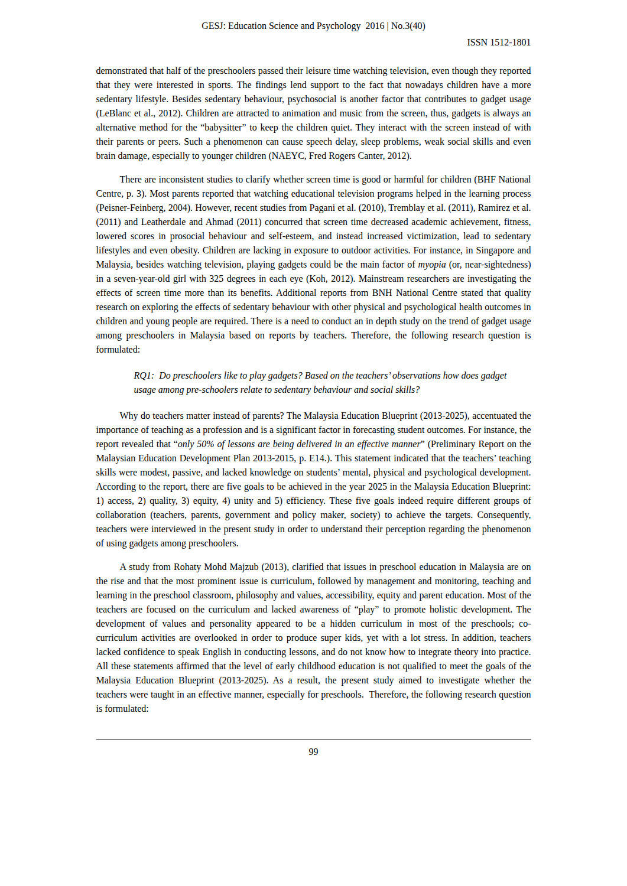GESJ: Education Science and Psychology 2016 | No.3(40)
ISSN 1512-1801
demonstrated that half of the preschoolers passed their leisure time watching television, even though they reported that they were interested in sports. The findings lend support to the fact that nowadays children have a more sedentary lifestyle. Besides sedentary behaviour, psychosocial is another factor that contributes to gadget usage (LeBlanc et al., 2012). Children are attracted to animation and music from the screen, thus, gadgets is always an alternative method for the “babysitter” to keep the children quiet. They interact with the screen instead of with their parents or peers. Such a phenomenon can cause speech delay, sleep problems, weak social skills and even brain damage, especially to younger children (NAEYC, Fred Rogers Canter, 2012).
There are inconsistent studies to clarify whether screen time is good or harmful for children (BHF National Centre, p. 3). Most parents reported that watching educational television programs helped in the learning process (Peisner-Feinberg, 2004). However, recent studies from Pagani et al. (2010), Tremblay et al. (2011), Ramirez et al. (2011) and Leatherdale and Ahmad (2011) concurred that screen time decreased academic achievement, fitness, lowered scores in prosocial behaviour and self-esteem, and instead increased victimization, lead to sedentary lifestyles and even obesity. Children are lacking in exposure to outdoor activities. For instance, in Singapore and Malaysia, besides watching television, playing gadgets could be the main factor of myopia (or, near-sightedness) in a seven-year-old girl with 325 degrees in each eye (Koh, 2012). Mainstream researchers are investigating the effects of screen time more than its benefits. Additional reports from BNH National Centre stated that quality research on exploring the effects of sedentary behaviour with other physical and psychological health outcomes in children and young people are required. There is a need to conduct an in depth study on the trend of gadget usage among preschoolers in Malaysia based on reports by teachers. Therefore, the following research question is formulated:
RQ1: Do preschoolers like to play gadgets? Based on the teachers’ observations how does gadget usage among pre-schoolers relate to sedentary behaviour and social skills?
Why do teachers matter instead of parents? The Malaysia Education Blueprint (2013-2025), accentuated the importance of teaching as a profession and is a significant factor in forecasting student outcomes. For instance, the report revealed that “only 50% of lessons are being delivered in an effective manner” (Preliminary Report on the Malaysian Education Development Plan 2013-2015, p. E14.). This statement indicated that the teachers’ teaching skills were modest, passive, and lacked knowledge on students’ mental, physical and psychological development. According to the report, there are five goals to be achieved in the year 2025 in the Malaysia Education Blueprint: 1) access, 2) quality, 3) equity, 4) unity and 5) efficiency. These five goals indeed require different groups of collaboration (teachers, parents, government and policy maker, society) to achieve the targets. Consequently, teachers were interviewed in the present study in order to understand their perception regarding the phenomenon of using gadgets among preschoolers.
A study from Rohaty Mohd Majzub (2013), clarified that issues in preschool education in Malaysia are on the rise and that the most prominent issue is curriculum, followed by management and monitoring, teaching and learning in the preschool classroom, philosophy and values, accessibility, equity and parent education. Most of the teachers are focused on the curriculum and lacked awareness of “play” to promote holistic development. The development of values and personality appeared to be a hidden curriculum in most of the preschools; co-curriculum activities are overlooked in order to produce super kids, yet with a lot stress. In addition, teachers lacked confidence to speak English in conducting lessons, and do not know how to integrate theory into practice. All these statements affirmed that the level of early childhood education is not qualified to meet the goals of the Malaysia Education Blueprint (2013-2025). As a result, the present study aimed to investigate whether the teachers were taught in an effective manner, especially for preschools. Therefore, the following research question is formulated:
99